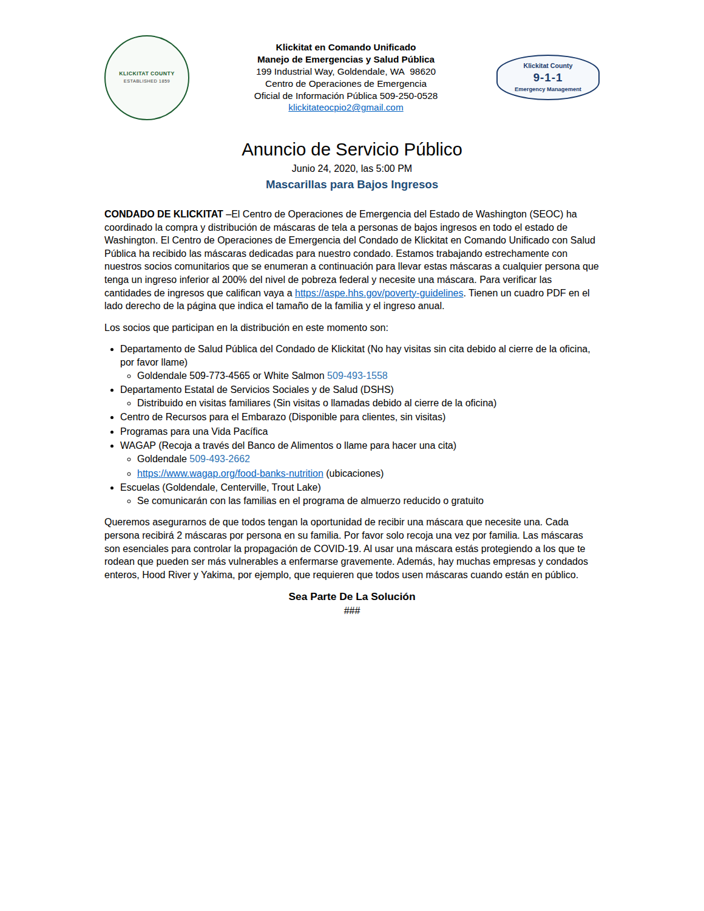KLICKITAT COUNTY ESTABLISHED 1859
Klickitat en Comando Unificado
Manejo de Emergencias y Salud Pública
199 Industrial Way, Goldendale, WA 98620
Centro de Operaciones de Emergencia
Oficial de Información Pública 509-250-0528
klickitateocpio2@gmail.com
Klickitat County 9-1-1 Emergency Management
Anuncio de Servicio Público
Junio 24, 2020, las 5:00 PM
Mascarillas para Bajos Ingresos
CONDADO DE KLICKITAT –El Centro de Operaciones de Emergencia del Estado de Washington (SEOC) ha coordinado la compra y distribución de máscaras de tela a personas de bajos ingresos en todo el estado de Washington. El Centro de Operaciones de Emergencia del Condado de Klickitat en Comando Unificado con Salud Pública ha recibido las máscaras dedicadas para nuestro condado. Estamos trabajando estrechamente con nuestros socios comunitarios que se enumeran a continuación para llevar estas máscaras a cualquier persona que tenga un ingreso inferior al 200% del nivel de pobreza federal y necesite una máscara. Para verificar las cantidades de ingresos que califican vaya a https://aspe.hhs.gov/poverty-guidelines. Tienen un cuadro PDF en el lado derecho de la página que indica el tamaño de la familia y el ingreso anual.
Los socios que participan en la distribución en este momento son:
Departamento de Salud Pública del Condado de Klickitat (No hay visitas sin cita debido al cierre de la oficina, por favor llame)
Goldendale 509-773-4565 or White Salmon 509-493-1558
Departamento Estatal de Servicios Sociales y de Salud (DSHS)
Distribuido en visitas familiares (Sin visitas o llamadas debido al cierre de la oficina)
Centro de Recursos para el Embarazo (Disponible para clientes, sin visitas)
Programas para una Vida Pacífica
WAGAP (Recoja a través del Banco de Alimentos o llame para hacer una cita)
Goldendale 509-493-2662
https://www.wagap.org/food-banks-nutrition (ubicaciones)
Escuelas (Goldendale, Centerville, Trout Lake)
Se comunicarán con las familias en el programa de almuerzo reducido o gratuito
Queremos asegurarnos de que todos tengan la oportunidad de recibir una máscara que necesite una. Cada persona recibirá 2 máscaras por persona en su familia. Por favor solo recoja una vez por familia. Las máscaras son esenciales para controlar la propagación de COVID-19. Al usar una máscara estás protegiendo a los que te rodean que pueden ser más vulnerables a enfermarse gravemente. Además, hay muchas empresas y condados enteros, Hood River y Yakima, por ejemplo, que requieren que todos usen máscaras cuando están en público.
Sea Parte De La Solución
###